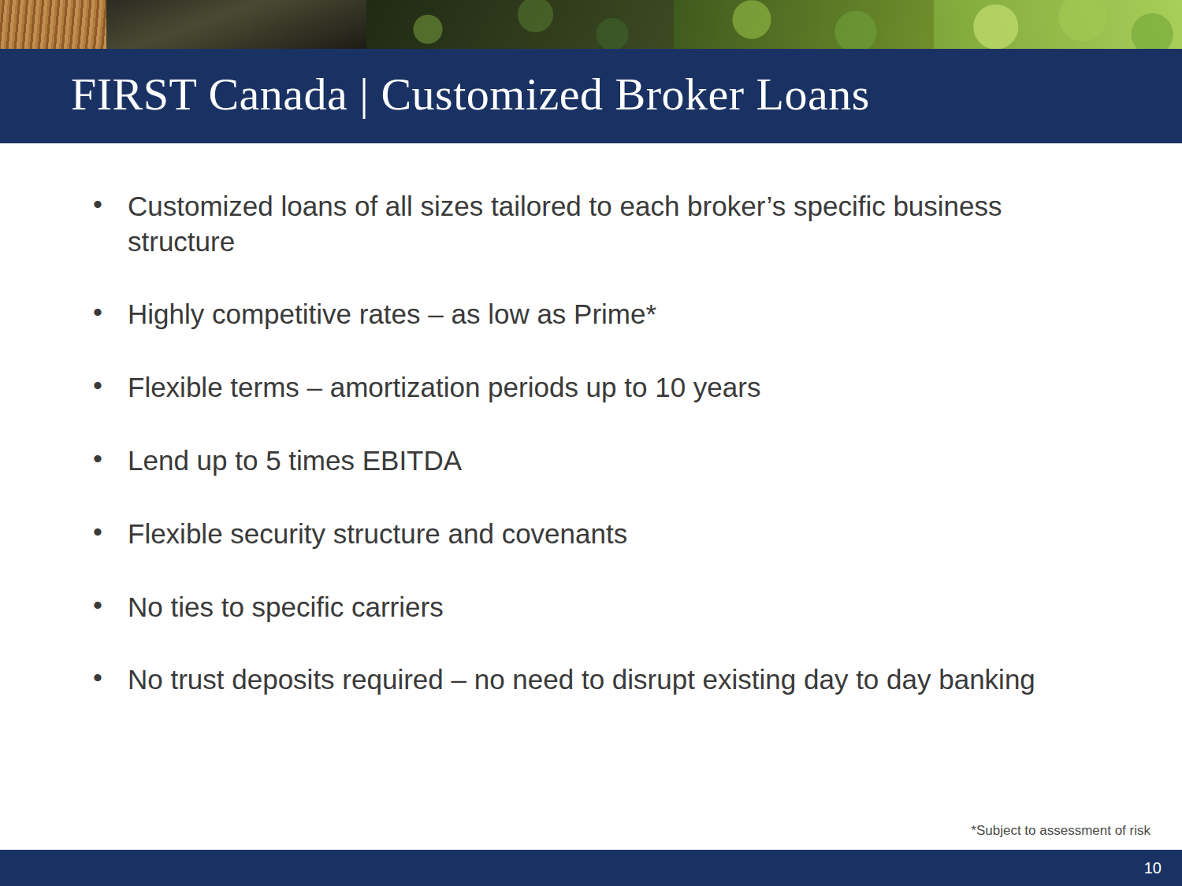FIRST Canada | Customized Broker Loans
Customized loans of all sizes tailored to each broker’s specific business structure
Highly competitive rates – as low as Prime*
Flexible terms – amortization periods up to 10 years
Lend up to 5 times EBITDA
Flexible security structure and covenants
No ties to specific carriers
No trust deposits required – no need to disrupt existing day to day banking
*Subject to assessment of risk
10